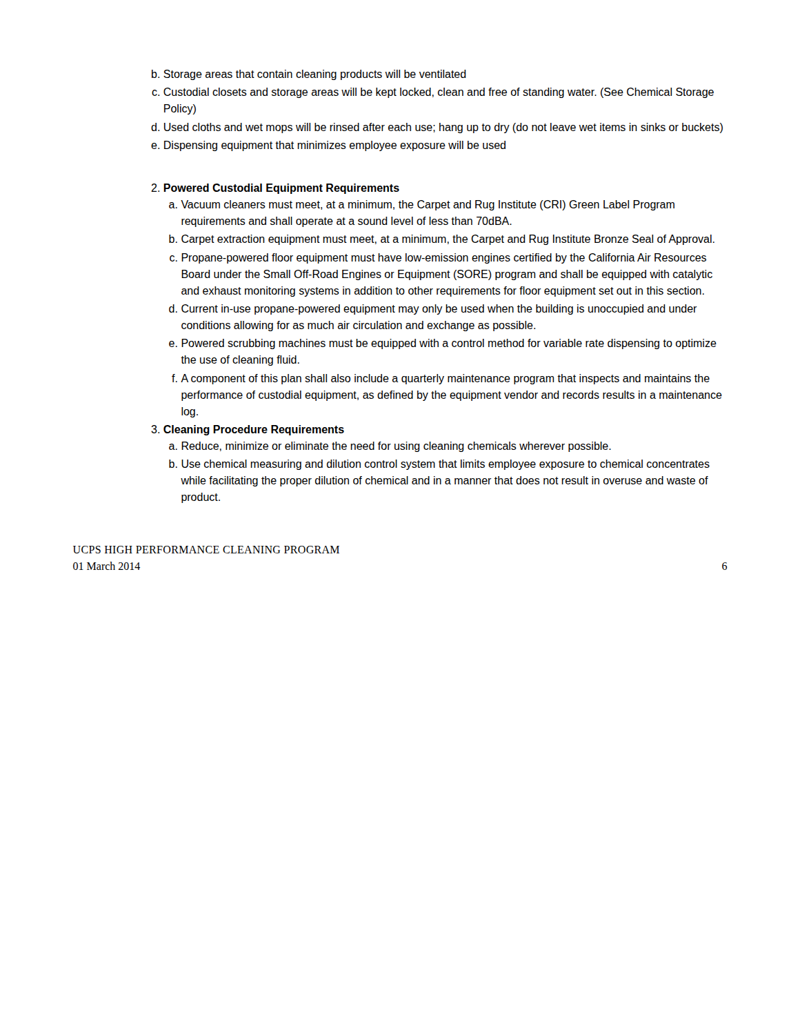Storage areas that contain cleaning products will be ventilated
Custodial closets and storage areas will be kept locked, clean and free of standing water. (See Chemical Storage Policy)
Used cloths and wet mops will be rinsed after each use; hang up to dry (do not leave wet items in sinks or buckets)
Dispensing equipment that minimizes employee exposure will be used
Powered Custodial Equipment Requirements
Vacuum cleaners must meet, at a minimum, the Carpet and Rug Institute (CRI) Green Label Program requirements and shall operate at a sound level of less than 70dBA.
Carpet extraction equipment must meet, at a minimum, the Carpet and Rug Institute Bronze Seal of Approval.
Propane-powered floor equipment must have low-emission engines certified by the California Air Resources Board under the Small Off-Road Engines or Equipment (SORE) program and shall be equipped with catalytic and exhaust monitoring systems in addition to other requirements for floor equipment set out in this section.
Current in-use propane-powered equipment may only be used when the building is unoccupied and under conditions allowing for as much air circulation and exchange as possible.
Powered scrubbing machines must be equipped with a control method for variable rate dispensing to optimize the use of cleaning fluid.
A component of this plan shall also include a quarterly maintenance program that inspects and maintains the performance of custodial equipment, as defined by the equipment vendor and records results in a maintenance log.
Cleaning Procedure Requirements
Reduce, minimize or eliminate the need for using cleaning chemicals wherever possible.
Use chemical measuring and dilution control system that limits employee exposure to chemical concentrates while facilitating the proper dilution of chemical and in a manner that does not result in overuse and waste of product.
UCPS HIGH PERFORMANCE CLEANING PROGRAM
01 March 20146